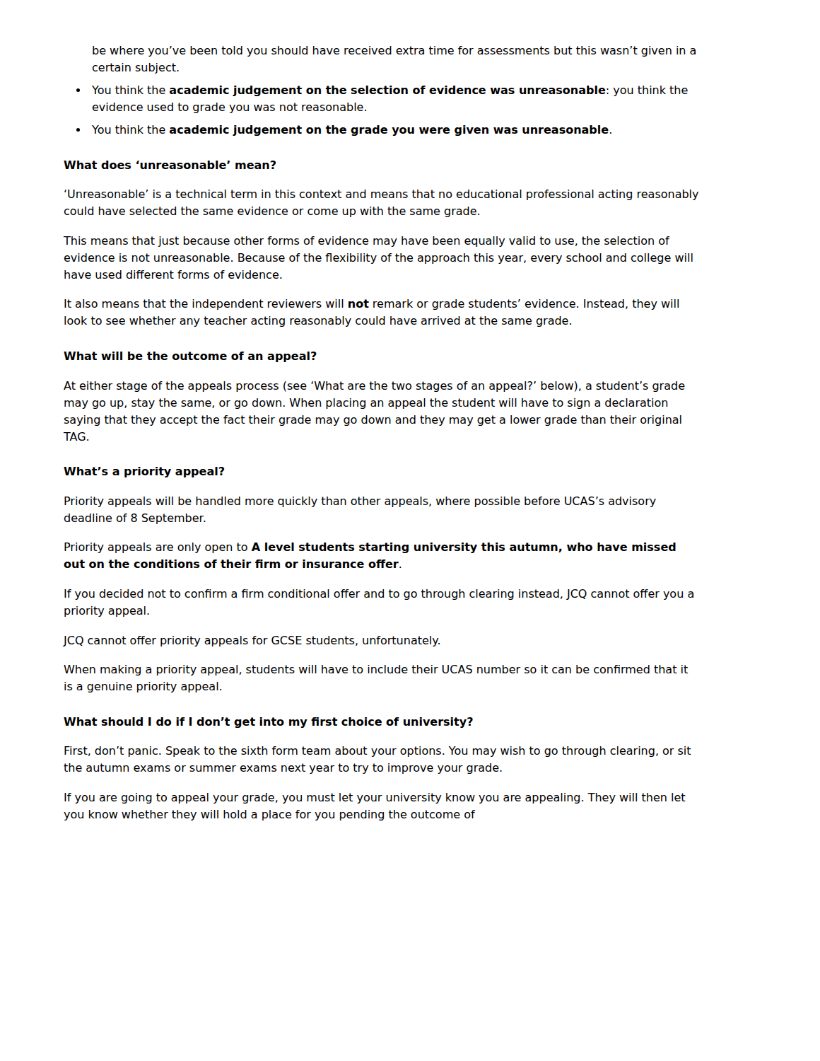be where you’ve been told you should have received extra time for assessments but this wasn’t given in a certain subject.
You think the academic judgement on the selection of evidence was unreasonable: you think the evidence used to grade you was not reasonable.
You think the academic judgement on the grade you were given was unreasonable.
What does ‘unreasonable’ mean?
‘Unreasonable’ is a technical term in this context and means that no educational professional acting reasonably could have selected the same evidence or come up with the same grade.
This means that just because other forms of evidence may have been equally valid to use, the selection of evidence is not unreasonable. Because of the flexibility of the approach this year, every school and college will have used different forms of evidence.
It also means that the independent reviewers will not remark or grade students’ evidence. Instead, they will look to see whether any teacher acting reasonably could have arrived at the same grade.
What will be the outcome of an appeal?
At either stage of the appeals process (see ‘What are the two stages of an appeal?’ below), a student’s grade may go up, stay the same, or go down. When placing an appeal the student will have to sign a declaration saying that they accept the fact their grade may go down and they may get a lower grade than their original TAG.
What’s a priority appeal?
Priority appeals will be handled more quickly than other appeals, where possible before UCAS’s advisory deadline of 8 September.
Priority appeals are only open to A level students starting university this autumn, who have missed out on the conditions of their firm or insurance offer.
If you decided not to confirm a firm conditional offer and to go through clearing instead, JCQ cannot offer you a priority appeal.
JCQ cannot offer priority appeals for GCSE students, unfortunately.
When making a priority appeal, students will have to include their UCAS number so it can be confirmed that it is a genuine priority appeal.
What should I do if I don’t get into my first choice of university?
First, don’t panic. Speak to the sixth form team about your options. You may wish to go through clearing, or sit the autumn exams or summer exams next year to try to improve your grade.
If you are going to appeal your grade, you must let your university know you are appealing. They will then let you know whether they will hold a place for you pending the outcome of